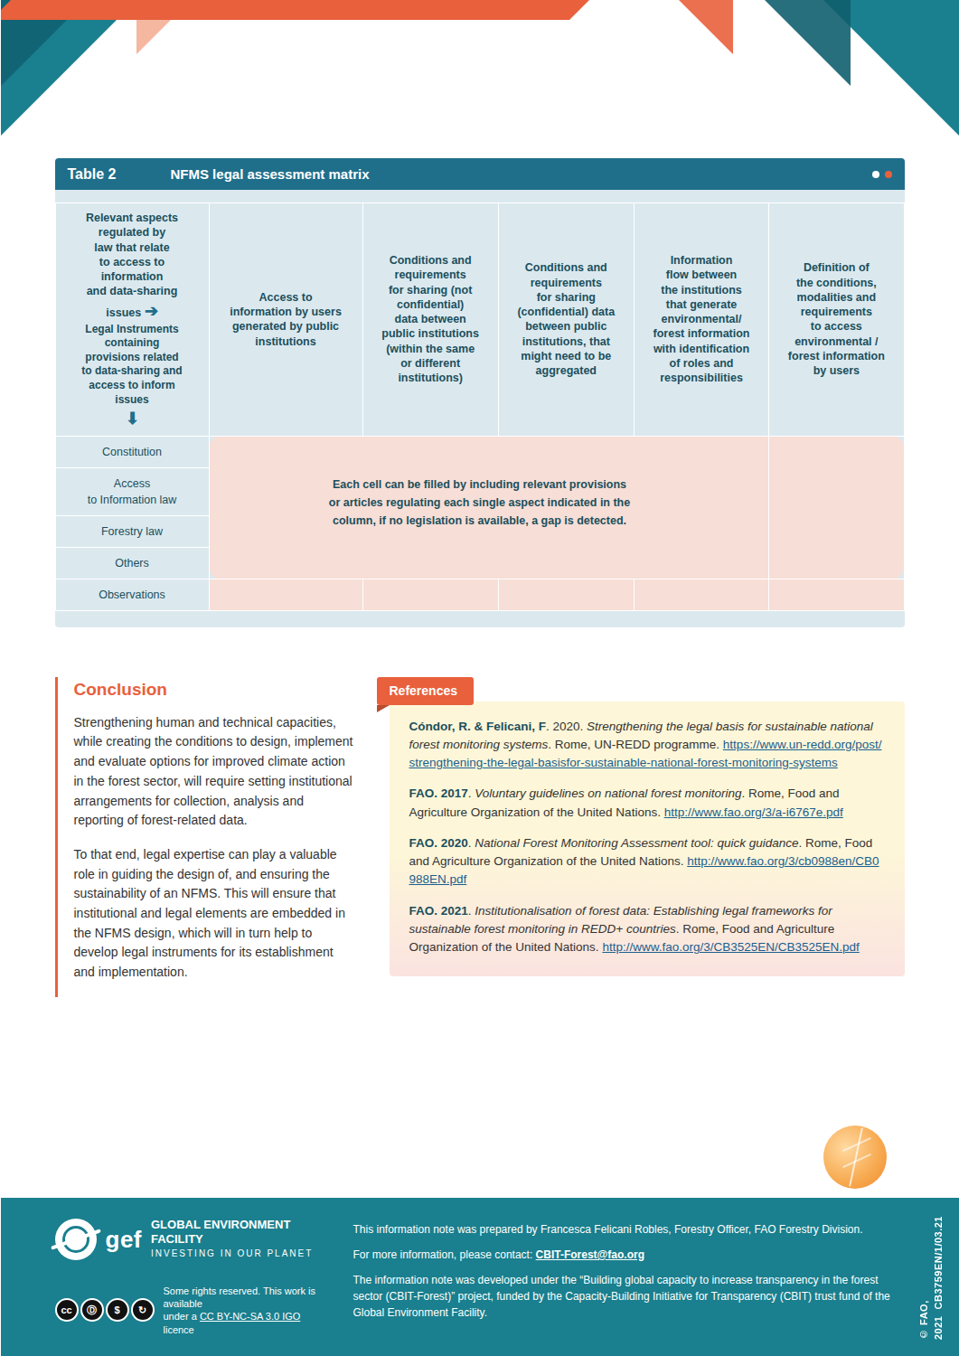Table 2 NFMS legal assessment matrix
| Relevant aspects regulated by law that relate to access to information and data-sharing issues ➔ Legal Instruments containing provisions related to data-sharing and access to inform issues ⬇ | Access to information by users generated by public institutions | Conditions and requirements for sharing (not confidential) data between public institutions (within the same or different institutions) | Conditions and requirements for sharing (confidential) data between public institutions, that might need to be aggregated | Information flow between the institutions that generate environmental/ forest information with identification of roles and responsibilities | Definition of the conditions, modalities and requirements to access environmental / forest information by users |
| --- | --- | --- | --- | --- | --- |
| Constitution | | |
| Access to Information law |
| Forestry law |
| Others |
| Observations | | | | | |
Each cell can be filled by including relevant provisions
or articles regulating each single aspect indicated in the
column, if no legislation is available, a gap is detected.
Conclusion
Strengthening human and technical capacities, while creating the conditions to design, implement and evaluate options for improved climate action in the forest sector, will require setting institutional arrangements for collection, analysis and reporting of forest-related data.
To that end, legal expertise can play a valuable role in guiding the design of, and ensuring the sustainability of an NFMS. This will ensure that institutional and legal elements are embedded in the NFMS design, which will in turn help to develop legal instruments for its establishment and implementation.
References
Cóndor, R. & Felicani, F. 2020. Strengthening the legal basis for sustainable national forest monitoring systems. Rome, UN-REDD programme. https://www.un-redd.org/post/strengthening-the-legal-basisfor-sustainable-national-forest-monitoring-systems
FAO. 2017. Voluntary guidelines on national forest monitoring. Rome, Food and Agriculture Organization of the United Nations. http://www.fao.org/3/a-i6767e.pdf
FAO. 2020. National Forest Monitoring Assessment tool: quick guidance. Rome, Food and Agriculture Organization of the United Nations. http://www.fao.org/3/cb0988en/CB0988EN.pdf
FAO. 2021. Institutionalisation of forest data: Establishing legal frameworks for sustainable forest monitoring in REDD+ countries. Rome, Food and Agriculture Organization of the United Nations. http://www.fao.org/3/CB3525EN/CB3525EN.pdf
gef
GLOBAL ENVIRONMENT FACILITY
INVESTING IN OUR PLANET
ccⒹ$↻
Some rights reserved. This work is available
under a CC BY-NC-SA 3.0 IGO licence
This information note was prepared by Francesca Felicani Robles, Forestry Officer, FAO Forestry Division.
For more information, please contact: CBIT-Forest@fao.org
The information note was developed under the “Building global capacity to increase transparency in the forest sector (CBIT-Forest)” project, funded by the Capacity-Building Initiative for Transparency (CBIT) trust fund of the Global Environment Facility.
© FAO, 2021 CB3759EN/1/03.21